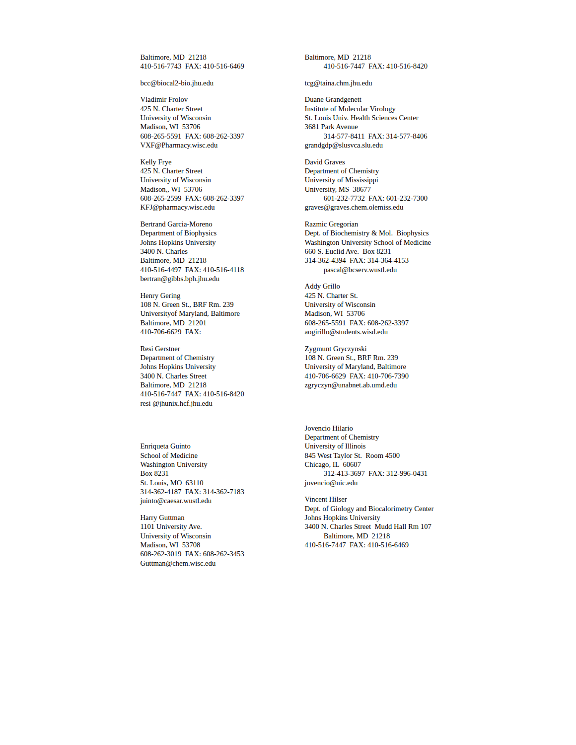Baltimore, MD 21218
410-516-7743 FAX: 410-516-6469
bcc@biocal2-bio.jhu.edu
Vladimir Frolov
425 N. Charter Street
University of Wisconsin
Madison, WI 53706
608-265-5591 FAX: 608-262-3397
VXF@Pharmacy.wisc.edu
Kelly Frye
425 N. Charter Street
University of Wisconsin
Madison,, WI 53706
608-265-2599 FAX: 608-262-3397
KFJ@pharmacy.wisc.edu
Bertrand Garcia-Moreno
Department of Biophysics
Johns Hopkins University
3400 N. Charles
Baltimore, MD 21218
410-516-4497 FAX: 410-516-4118
bertran@gibbs.bph.jhu.edu
Henry Gering
108 N. Green St., BRF Rm. 239
Universityof Maryland, Baltimore
Baltimore, MD 21201
410-706-6629 FAX:
Resi Gerstner
Department of Chemistry
Johns Hopkins University
3400 N. Charles Street
Baltimore, MD 21218
410-516-7447 FAX: 410-516-8420
resi @jhunix.hcf.jhu.edu
Enriqueta Guinto
School of Medicine
Washington University
Box 8231
St. Louis, MO 63110
314-362-4187 FAX: 314-362-7183
juinto@caesar.wustl.edu
Harry Guttman
1101 University Ave.
University of Wisconsin
Madison, WI 53708
608-262-3019 FAX: 608-262-3453
Guttman@chem.wisc.edu
Baltimore, MD 21218
410-516-7447 FAX: 410-516-8420
tcg@taina.chm.jhu.edu
Duane Grandgenett
Institute of Molecular Virology
St. Louis Univ. Health Sciences Center
3681 Park Avenue
314-577-8411 FAX: 314-577-8406
grandgdp@slusvca.slu.edu
David Graves
Department of Chemistry
University of Mississippi
University, MS 38677
601-232-7732 FAX: 601-232-7300
graves@graves.chem.olemiss.edu
Razmic Gregorian
Dept. of Biochemistry & Mol. Biophysics
Washington University School of Medicine
660 S. Euclid Ave. Box 8231
314-362-4394 FAX: 314-364-4153
pascal@bcserv.wustl.edu
Addy Grillo
425 N. Charter St.
University of Wisconsin
Madison, WI 53706
608-265-5591 FAX: 608-262-3397
aogirillo@students.wisd.edu
Zygmunt Gryczynski
108 N. Green St., BRF Rm. 239
University of Maryland, Baltimore
410-706-6629 FAX: 410-706-7390
zgryczyn@unabnet.ab.umd.edu
Jovencio Hilario
Department of Chemistry
University of Illinois
845 West Taylor St. Room 4500
Chicago, IL 60607
312-413-3697 FAX: 312-996-0431
jovencio@uic.edu
Vincent Hilser
Dept. of Giology and Biocalorimetry Center
Johns Hopkins University
3400 N. Charles Street Mudd Hall Rm 107
Baltimore, MD 21218
410-516-7447 FAX: 410-516-6469